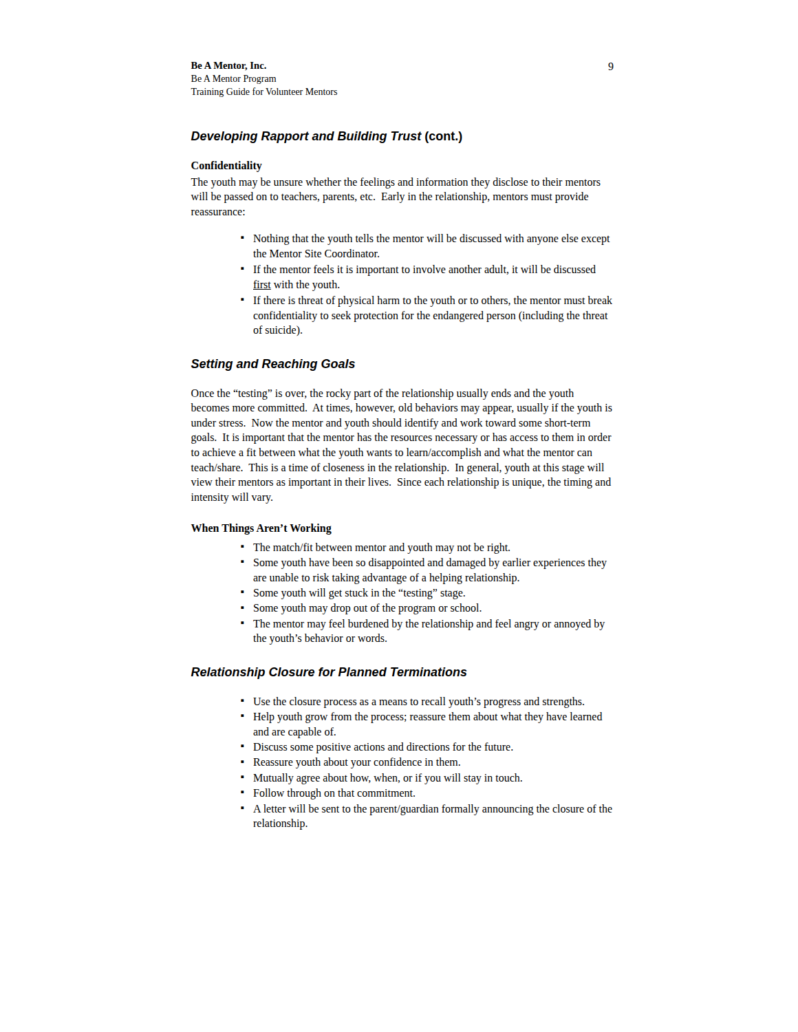9
Be A Mentor, Inc.
Be A Mentor Program
Training Guide for Volunteer Mentors
Developing Rapport and Building Trust (cont.)
Confidentiality
The youth may be unsure whether the feelings and information they disclose to their mentors will be passed on to teachers, parents, etc. Early in the relationship, mentors must provide reassurance:
Nothing that the youth tells the mentor will be discussed with anyone else except the Mentor Site Coordinator.
If the mentor feels it is important to involve another adult, it will be discussed first with the youth.
If there is threat of physical harm to the youth or to others, the mentor must break confidentiality to seek protection for the endangered person (including the threat of suicide).
Setting and Reaching Goals
Once the “testing” is over, the rocky part of the relationship usually ends and the youth becomes more committed. At times, however, old behaviors may appear, usually if the youth is under stress. Now the mentor and youth should identify and work toward some short-term goals. It is important that the mentor has the resources necessary or has access to them in order to achieve a fit between what the youth wants to learn/accomplish and what the mentor can teach/share. This is a time of closeness in the relationship. In general, youth at this stage will view their mentors as important in their lives. Since each relationship is unique, the timing and intensity will vary.
When Things Aren’t Working
The match/fit between mentor and youth may not be right.
Some youth have been so disappointed and damaged by earlier experiences they are unable to risk taking advantage of a helping relationship.
Some youth will get stuck in the “testing” stage.
Some youth may drop out of the program or school.
The mentor may feel burdened by the relationship and feel angry or annoyed by the youth’s behavior or words.
Relationship Closure for Planned Terminations
Use the closure process as a means to recall youth’s progress and strengths.
Help youth grow from the process; reassure them about what they have learned and are capable of.
Discuss some positive actions and directions for the future.
Reassure youth about your confidence in them.
Mutually agree about how, when, or if you will stay in touch.
Follow through on that commitment.
A letter will be sent to the parent/guardian formally announcing the closure of the relationship.